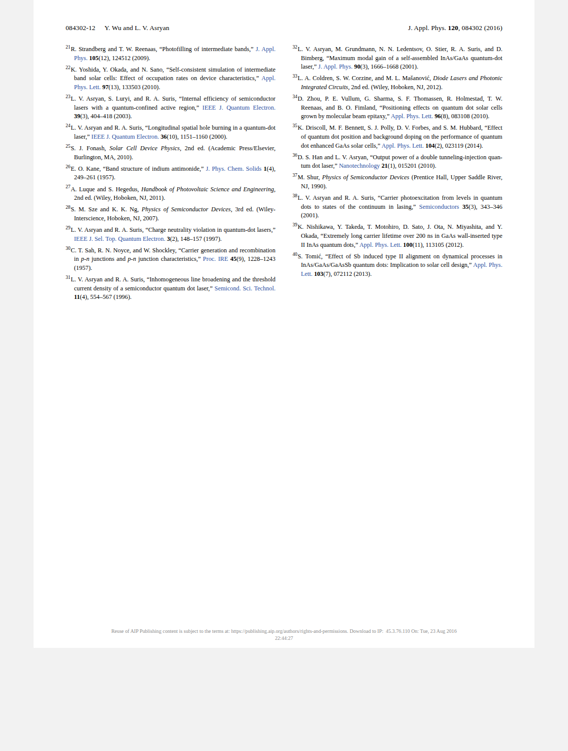084302-12 Y. Wu and L. V. Asryan
J. Appl. Phys. 120, 084302 (2016)
21R. Strandberg and T. W. Reenaas, “Photofilling of intermediate bands,” J. Appl. Phys. 105(12), 124512 (2009).
22K. Yoshida, Y. Okada, and N. Sano, “Self-consistent simulation of intermediate band solar cells: Effect of occupation rates on device characteristics,” Appl. Phys. Lett. 97(13), 133503 (2010).
23L. V. Asryan, S. Luryi, and R. A. Suris, “Internal efficiency of semiconductor lasers with a quantum-confined active region,” IEEE J. Quantum Electron. 39(3), 404–418 (2003).
24L. V. Asryan and R. A. Suris, “Longitudinal spatial hole burning in a quantum-dot laser,” IEEE J. Quantum Electron. 36(10), 1151–1160 (2000).
25S. J. Fonash, Solar Cell Device Physics, 2nd ed. (Academic Press/Elsevier, Burlington, MA, 2010).
26E. O. Kane, “Band structure of indium antimonide,” J. Phys. Chem. Solids 1(4), 249–261 (1957).
27A. Luque and S. Hegedus, Handbook of Photovoltaic Science and Engineering, 2nd ed. (Wiley, Hoboken, NJ, 2011).
28S. M. Sze and K. K. Ng, Physics of Semiconductor Devices, 3rd ed. (Wiley-Interscience, Hoboken, NJ, 2007).
29L. V. Asryan and R. A. Suris, “Charge neutrality violation in quantum-dot lasers,” IEEE J. Sel. Top. Quantum Electron. 3(2), 148–157 (1997).
30C. T. Sah, R. N. Noyce, and W. Shockley, “Carrier generation and recombination in p-n junctions and p-n junction characteristics,” Proc. IRE 45(9), 1228–1243 (1957).
31L. V. Asryan and R. A. Suris, “Inhomogeneous line broadening and the threshold current density of a semiconductor quantum dot laser,” Semicond. Sci. Technol. 11(4), 554–567 (1996).
32L. V. Asryan, M. Grundmann, N. N. Ledentsov, O. Stier, R. A. Suris, and D. Bimberg, “Maximum modal gain of a self-assembled InAs/GaAs quantum-dot laser,” J. Appl. Phys. 90(3), 1666–1668 (2001).
33L. A. Coldren, S. W. Corzine, and M. L. Mašanović, Diode Lasers and Photonic Integrated Circuits, 2nd ed. (Wiley, Hoboken, NJ, 2012).
34D. Zhou, P. E. Vullum, G. Sharma, S. F. Thomassen, R. Holmestad, T. W. Reenaas, and B. O. Fimland, “Positioning effects on quantum dot solar cells grown by molecular beam epitaxy,” Appl. Phys. Lett. 96(8), 083108 (2010).
35K. Driscoll, M. F. Bennett, S. J. Polly, D. V. Forbes, and S. M. Hubbard, “Effect of quantum dot position and background doping on the performance of quantum dot enhanced GaAs solar cells,” Appl. Phys. Lett. 104(2), 023119 (2014).
36D. S. Han and L. V. Asryan, “Output power of a double tunneling-injection quantum dot laser,” Nanotechnology 21(1), 015201 (2010).
37M. Shur, Physics of Semiconductor Devices (Prentice Hall, Upper Saddle River, NJ, 1990).
38L. V. Asryan and R. A. Suris, “Carrier photoexcitation from levels in quantum dots to states of the continuum in lasing,” Semiconductors 35(3), 343–346 (2001).
39K. Nishikawa, Y. Takeda, T. Motohiro, D. Sato, J. Ota, N. Miyashita, and Y. Okada, “Extremely long carrier lifetime over 200 ns in GaAs wall-inserted type II InAs quantum dots,” Appl. Phys. Lett. 100(11), 113105 (2012).
40S. Tomić, “Effect of Sb induced type II alignment on dynamical processes in InAs/GaAs/GaAsSb quantum dots: Implication to solar cell design,” Appl. Phys. Lett. 103(7), 072112 (2013).
Reuse of AIP Publishing content is subject to the terms at: https://publishing.aip.org/authors/rights-and-permissions. Download to IP: 45.3.76.110 On: Tue, 23 Aug 2016
22:44:27